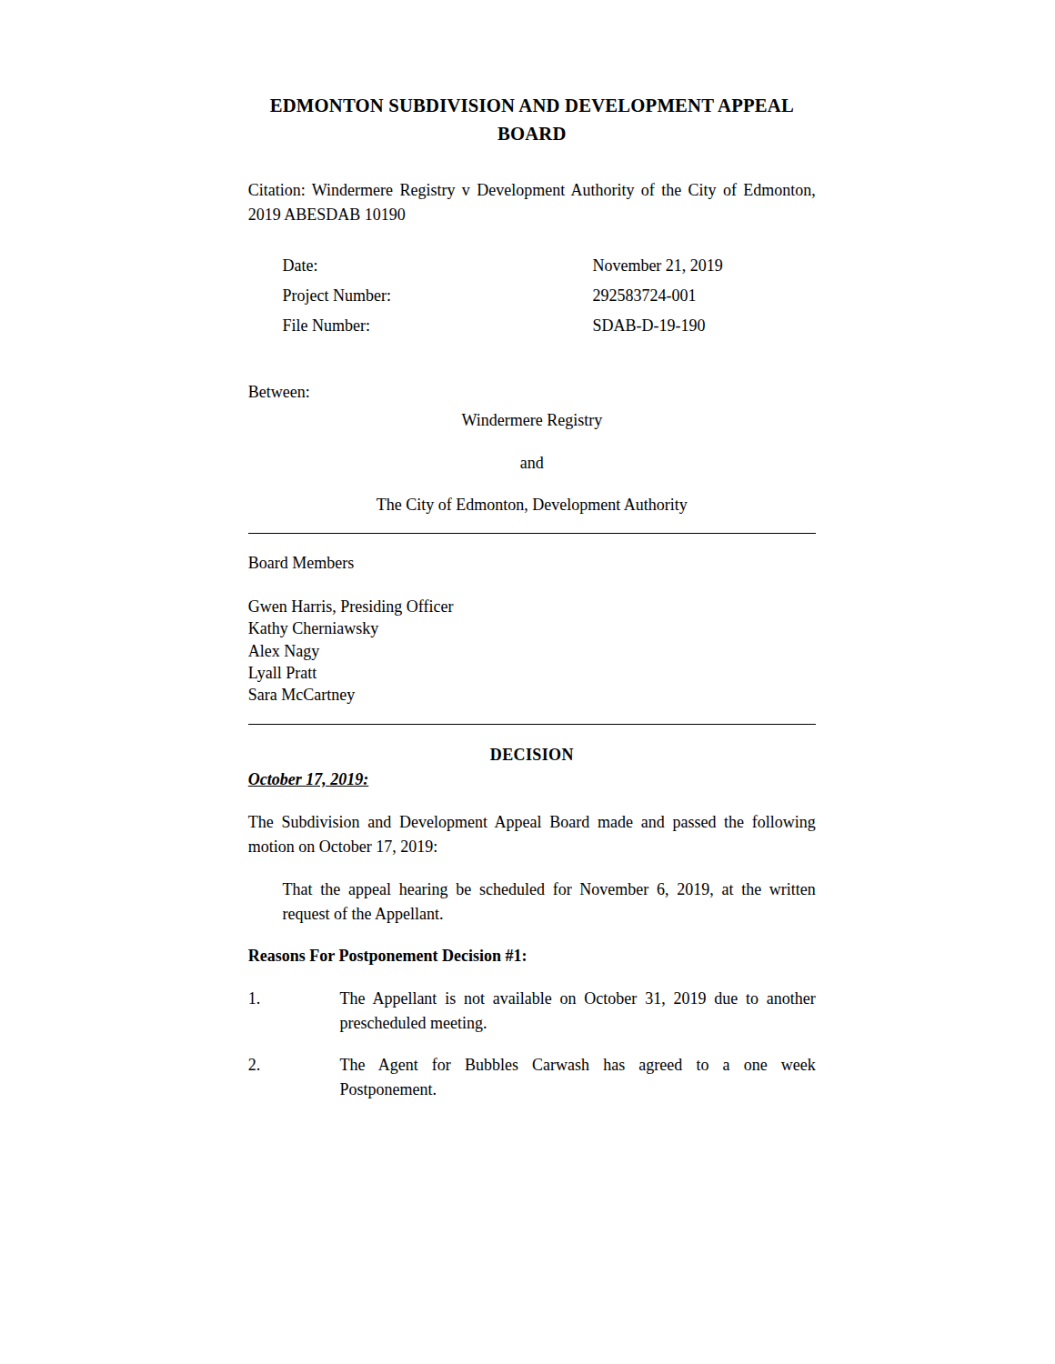EDMONTON SUBDIVISION AND DEVELOPMENT APPEAL BOARD
Citation: Windermere Registry v Development Authority of the City of Edmonton, 2019 ABESDAB 10190
| Date: | November 21, 2019 |
| Project Number: | 292583724-001 |
| File Number: | SDAB-D-19-190 |
Between:
Windermere Registry
and
The City of Edmonton, Development Authority
Board Members
Gwen Harris, Presiding Officer
Kathy Cherniawsky
Alex Nagy
Lyall Pratt
Sara McCartney
DECISION
October 17, 2019:
The Subdivision and Development Appeal Board made and passed the following motion on October 17, 2019:
That the appeal hearing be scheduled for November 6, 2019, at the written request of the Appellant.
Reasons For Postponement Decision #1:
1. The Appellant is not available on October 31, 2019 due to another prescheduled meeting.
2. The Agent for Bubbles Carwash has agreed to a one week Postponement.